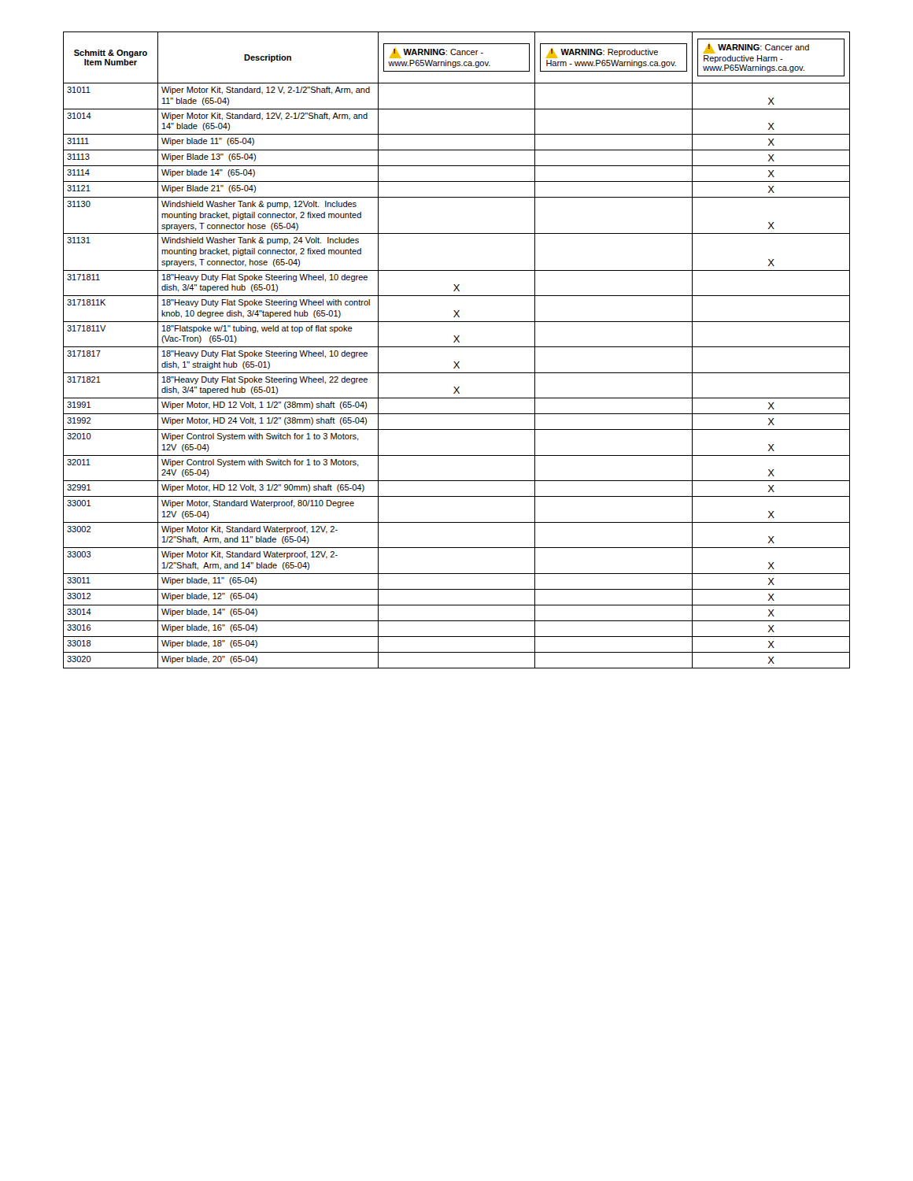| Schmitt & Ongaro Item Number | Description | WARNING : Cancer - www.P65Warnings.ca.gov. | WARNING : Reproductive Harm - www.P65Warnings.ca.gov. | WARNING : Cancer and Reproductive Harm - www.P65Warnings.ca.gov. |
| --- | --- | --- | --- | --- |
| 31011 | Wiper Motor Kit, Standard, 12 V, 2-1/2"Shaft, Arm, and 11" blade (65-04) | | | X |
| 31014 | Wiper Motor Kit, Standard, 12V, 2-1/2"Shaft, Arm, and 14" blade (65-04) | | | X |
| 31111 | Wiper blade 11" (65-04) | | | X |
| 31113 | Wiper Blade 13" (65-04) | | | X |
| 31114 | Wiper blade 14" (65-04) | | | X |
| 31121 | Wiper Blade 21" (65-04) | | | X |
| 31130 | Windshield Washer Tank & pump, 12Volt. Includes mounting bracket, pigtail connector, 2 fixed mounted sprayers, T connector hose (65-04) | | | X |
| 31131 | Windshield Washer Tank & pump, 24 Volt. Includes mounting bracket, pigtail connector, 2 fixed mounted sprayers, T connector, hose (65-04) | | | X |
| 3171811 | 18"Heavy Duty Flat Spoke Steering Wheel, 10 degree dish, 3/4" tapered hub (65-01) | X | | |
| 3171811K | 18"Heavy Duty Flat Spoke Steering Wheel with control knob, 10 degree dish, 3/4"tapered hub (65-01) | X | | |
| 3171811V | 18"Flatspoke w/1" tubing, weld at top of flat spoke (Vac-Tron) (65-01) | X | | |
| 3171817 | 18"Heavy Duty Flat Spoke Steering Wheel, 10 degree dish, 1" straight hub (65-01) | X | | |
| 3171821 | 18"Heavy Duty Flat Spoke Steering Wheel, 22 degree dish, 3/4" tapered hub (65-01) | X | | |
| 31991 | Wiper Motor, HD 12 Volt, 1 1/2" (38mm) shaft (65-04) | | | X |
| 31992 | Wiper Motor, HD 24 Volt, 1 1/2" (38mm) shaft (65-04) | | | X |
| 32010 | Wiper Control System with Switch for 1 to 3 Motors, 12V (65-04) | | | X |
| 32011 | Wiper Control System with Switch for 1 to 3 Motors, 24V (65-04) | | | X |
| 32991 | Wiper Motor, HD 12 Volt, 3 1/2" 90mm) shaft (65-04) | | | X |
| 33001 | Wiper Motor, Standard Waterproof, 80/110 Degree 12V (65-04) | | | X |
| 33002 | Wiper Motor Kit, Standard Waterproof, 12V, 2-1/2"Shaft, Arm, and 11" blade (65-04) | | | X |
| 33003 | Wiper Motor Kit, Standard Waterproof, 12V, 2-1/2"Shaft, Arm, and 14" blade (65-04) | | | X |
| 33011 | Wiper blade, 11" (65-04) | | | X |
| 33012 | Wiper blade, 12" (65-04) | | | X |
| 33014 | Wiper blade, 14" (65-04) | | | X |
| 33016 | Wiper blade, 16" (65-04) | | | X |
| 33018 | Wiper blade, 18" (65-04) | | | X |
| 33020 | Wiper blade, 20" (65-04) | | | X |